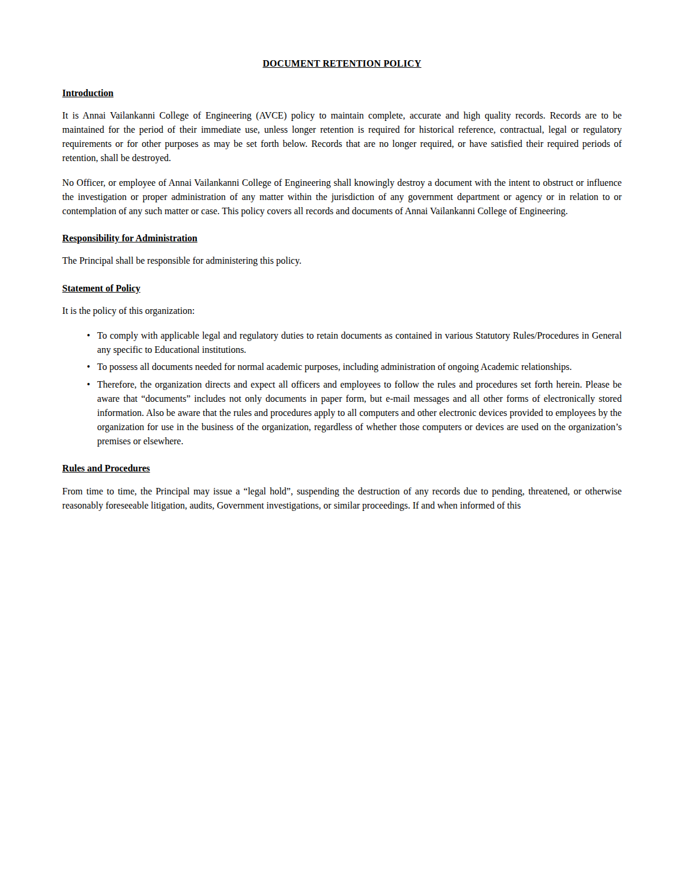DOCUMENT RETENTION POLICY
Introduction
It is Annai Vailankanni College of Engineering (AVCE) policy to maintain complete, accurate and high quality records. Records are to be maintained for the period of their immediate use, unless longer retention is required for historical reference, contractual, legal or regulatory requirements or for other purposes as may be set forth below. Records that are no longer required, or have satisfied their required periods of retention, shall be destroyed.
No Officer, or employee of Annai Vailankanni College of Engineering shall knowingly destroy a document with the intent to obstruct or influence the investigation or proper administration of any matter within the jurisdiction of any government department or agency or in relation to or contemplation of any such matter or case. This policy covers all records and documents of Annai Vailankanni College of Engineering.
Responsibility for Administration
The Principal shall be responsible for administering this policy.
Statement of Policy
It is the policy of this organization:
To comply with applicable legal and regulatory duties to retain documents as contained in various Statutory Rules/Procedures in General any specific to Educational institutions.
To possess all documents needed for normal academic purposes, including administration of ongoing Academic relationships.
Therefore, the organization directs and expect all officers and employees to follow the rules and procedures set forth herein. Please be aware that “documents” includes not only documents in paper form, but e-mail messages and all other forms of electronically stored information. Also be aware that the rules and procedures apply to all computers and other electronic devices provided to employees by the organization for use in the business of the organization, regardless of whether those computers or devices are used on the organization’s premises or elsewhere.
Rules and Procedures
From time to time, the Principal may issue a “legal hold”, suspending the destruction of any records due to pending, threatened, or otherwise reasonably foreseeable litigation, audits, Government investigations, or similar proceedings. If and when informed of this